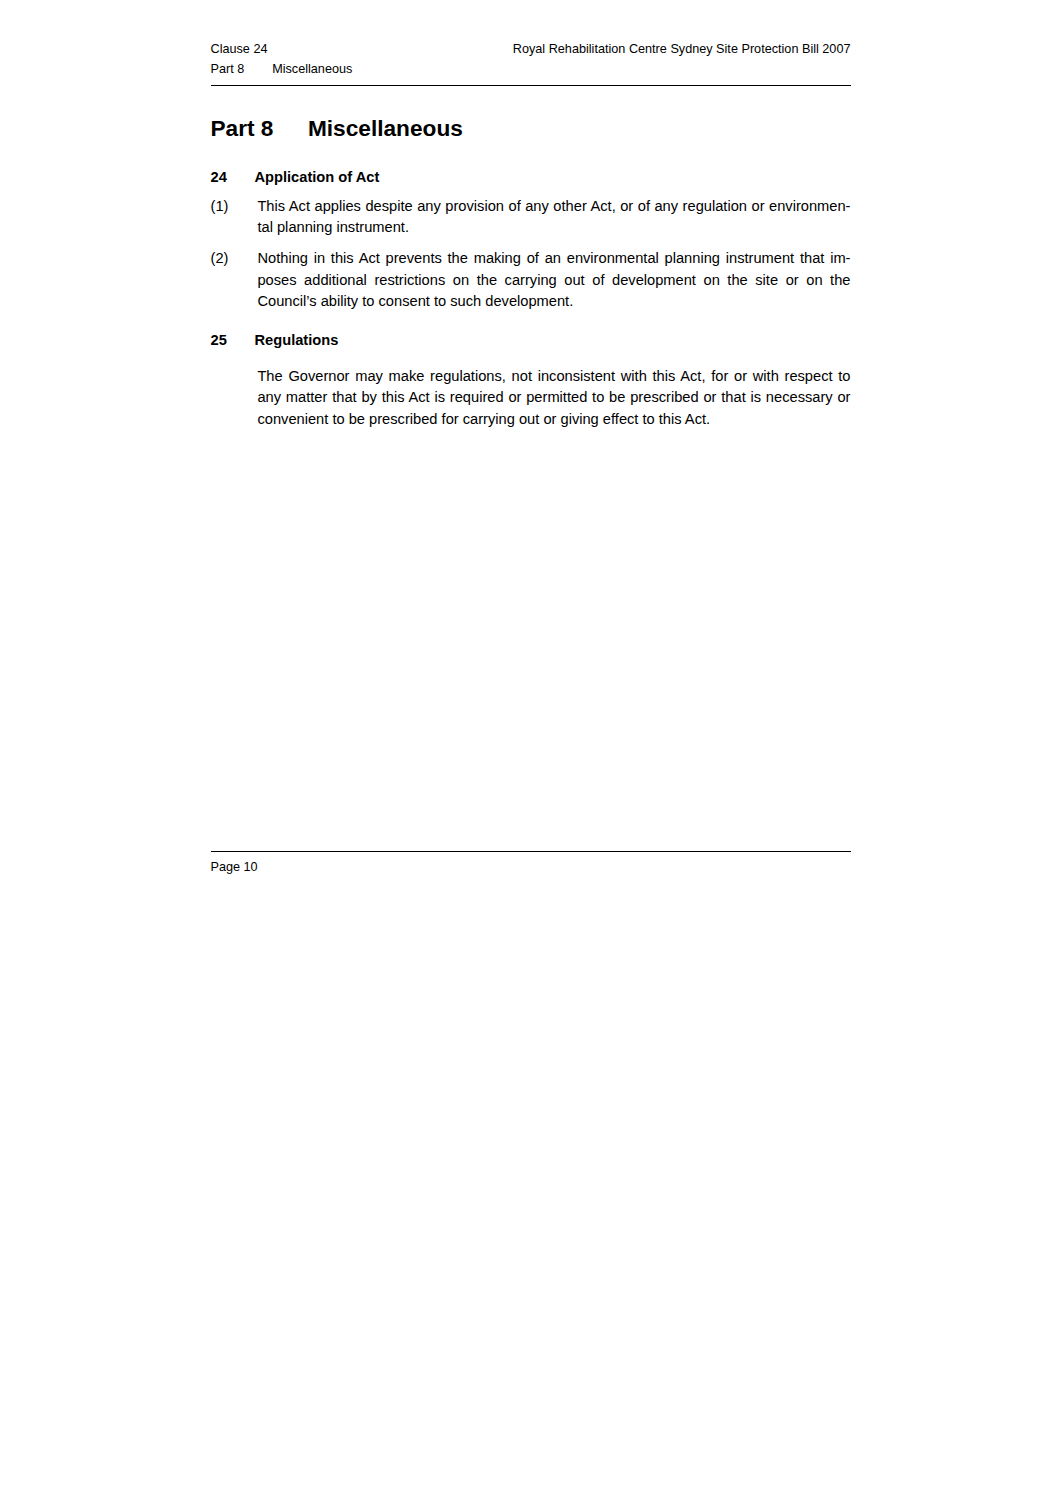Clause 24
Royal Rehabilitation Centre Sydney Site Protection Bill 2007
Part 8
Miscellaneous
Part 8 Miscellaneous
24 Application of Act
(1)
This Act applies despite any provision of any other Act, or of any regulation or environmental planning instrument.
(2)
Nothing in this Act prevents the making of an environmental planning instrument that imposes additional restrictions on the carrying out of development on the site or on the Council’s ability to consent to such development.
25 Regulations
The Governor may make regulations, not inconsistent with this Act, for or with respect to any matter that by this Act is required or permitted to be prescribed or that is necessary or convenient to be prescribed for carrying out or giving effect to this Act.
Page 10